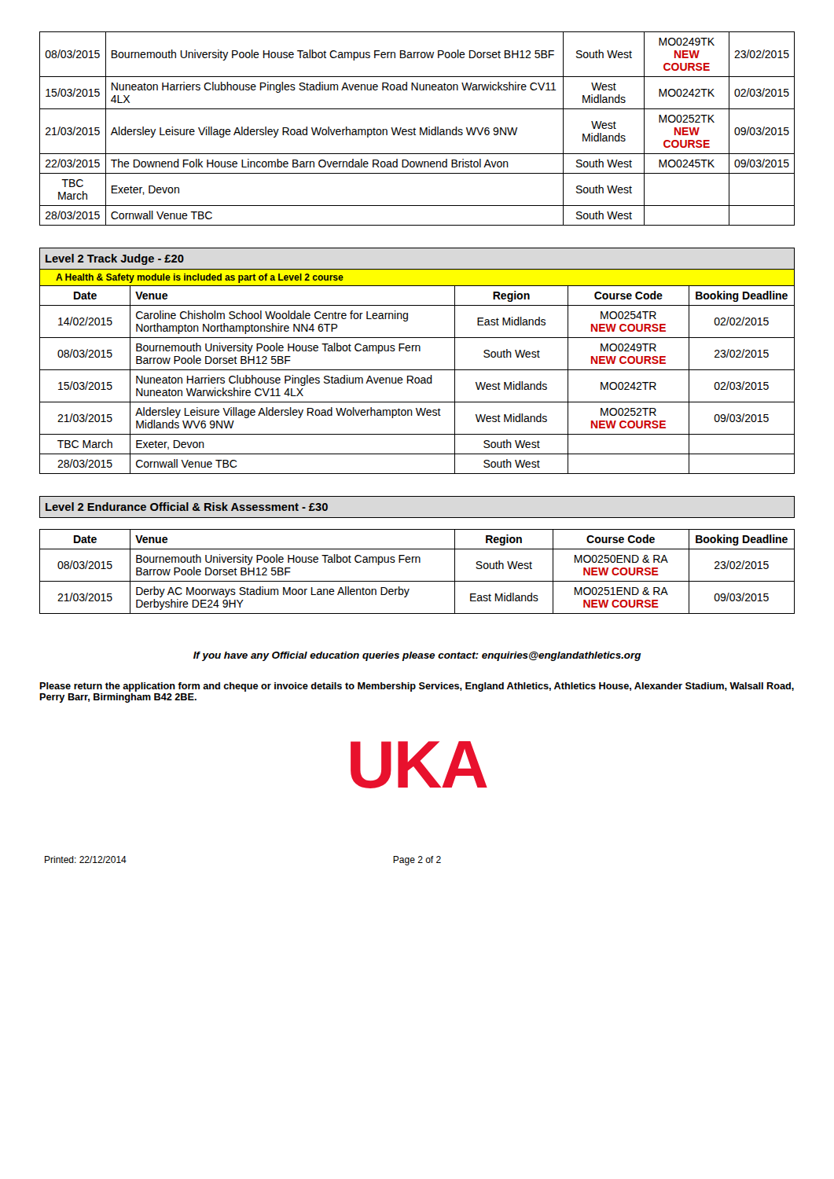| 08/03/2015 | Bournemouth University Poole House Talbot Campus Fern Barrow Poole Dorset BH12 5BF | South West | MO0249TK NEW COURSE | 23/02/2015 |
| 15/03/2015 | Nuneaton Harriers Clubhouse Pingles Stadium Avenue Road Nuneaton Warwickshire CV11 4LX | West Midlands | MO0242TK | 02/03/2015 |
| 21/03/2015 | Aldersley Leisure Village Aldersley Road Wolverhampton West Midlands WV6 9NW | West Midlands | MO0252TK NEW COURSE | 09/03/2015 |
| 22/03/2015 | The Downend Folk House Lincombe Barn Overndale Road Downend Bristol Avon | South West | MO0245TK | 09/03/2015 |
| TBC March | Exeter, Devon | South West | | |
| 28/03/2015 | Cornwall Venue TBC | South West | | |
| Level 2 Track Judge - £20 |
| A Health & Safety module is included as part of a Level 2 course |
| Date | Venue | Region | Course Code | Booking Deadline |
| 14/02/2015 | Caroline Chisholm School Wooldale Centre for Learning Northampton Northamptonshire NN4 6TP | East Midlands | MO0254TR NEW COURSE | 02/02/2015 |
| 08/03/2015 | Bournemouth University Poole House Talbot Campus Fern Barrow Poole Dorset BH12 5BF | South West | MO0249TR NEW COURSE | 23/02/2015 |
| 15/03/2015 | Nuneaton Harriers Clubhouse Pingles Stadium Avenue Road Nuneaton Warwickshire CV11 4LX | West Midlands | MO0242TR | 02/03/2015 |
| 21/03/2015 | Aldersley Leisure Village Aldersley Road Wolverhampton West Midlands WV6 9NW | West Midlands | MO0252TR NEW COURSE | 09/03/2015 |
| TBC March | Exeter, Devon | South West | | |
| 28/03/2015 | Cornwall Venue TBC | South West | | |
| Level 2 Endurance Official & Risk Assessment - £30 |
| Date | Venue | Region | Course Code | Booking Deadline |
| --- | --- | --- | --- | --- |
| 08/03/2015 | Bournemouth University Poole House Talbot Campus Fern Barrow Poole Dorset BH12 5BF | South West | MO0250END & RA NEW COURSE | 23/02/2015 |
| 21/03/2015 | Derby AC Moorways Stadium Moor Lane Allenton Derby Derbyshire DE24 9HY | East Midlands | MO0251END & RA NEW COURSE | 09/03/2015 |
If you have any Official education queries please contact: enquiries@englandathletics.org
Please return the application form and cheque or invoice details to Membership Services, England Athletics, Athletics House, Alexander Stadium, Walsall Road, Perry Barr, Birmingham B42 2BE.
UKA
| Printed: 22/12/2014 | Page 2 of 2 | |